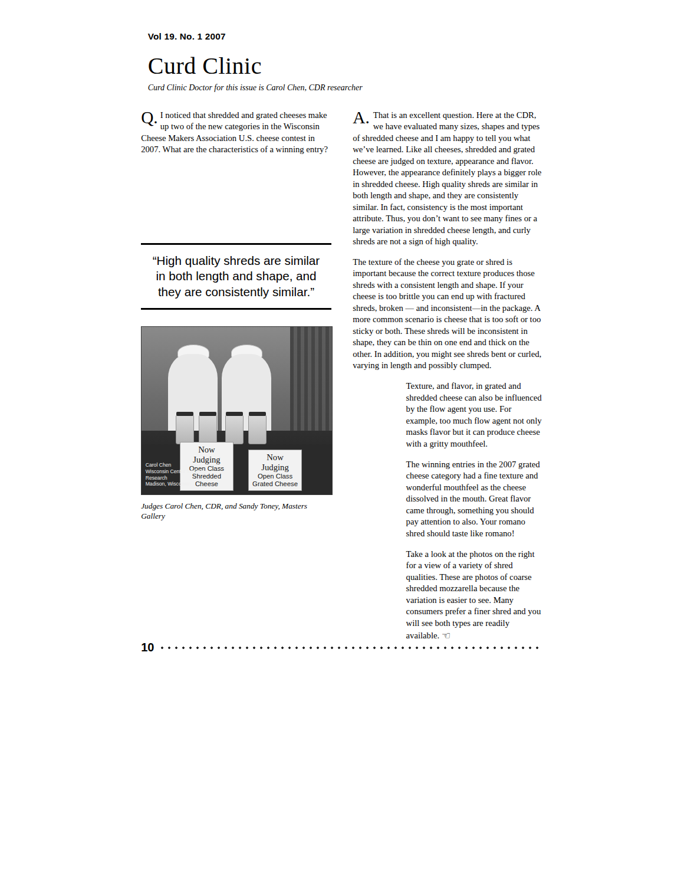Vol 19. No. 1 2007
Curd Clinic
Curd Clinic Doctor for this issue is Carol Chen, CDR researcher
Q. I noticed that shredded and grated cheeses make up two of the new categories in the Wisconsin Cheese Makers Association U.S. cheese contest in 2007. What are the characteristics of a winning entry?
“High quality shreds are similar in both length and shape, and they are consistently similar.”
Now Judging Open Class Shredded Cheese
Now Judging Open Class Grated Cheese
Carol Chen
Wisconsin Center for Dairy
Research
Madison, Wisconsin
Judges Carol Chen, CDR, and Sandy Toney, Masters Gallery
A. That is an excellent question. Here at the CDR, we have evaluated many sizes, shapes and types of shredded cheese and I am happy to tell you what we’ve learned. Like all cheeses, shredded and grated cheese are judged on texture, appearance and flavor. However, the appearance definitely plays a bigger role in shredded cheese. High quality shreds are similar in both length and shape, and they are consistently similar. In fact, consistency is the most important attribute. Thus, you don’t want to see many fines or a large variation in shredded cheese length, and curly shreds are not a sign of high quality.
The texture of the cheese you grate or shred is important because the correct texture produces those shreds with a consistent length and shape. If your cheese is too brittle you can end up with fractured shreds, broken — and inconsistent—in the package. A more common scenario is cheese that is too soft or too sticky or both. These shreds will be inconsistent in shape, they can be thin on one end and thick on the other. In addition, you might see shreds bent or curled, varying in length and possibly clumped.
Texture, and flavor, in grated and shredded cheese can also be influenced by the flow agent you use. For example, too much flow agent not only masks flavor but it can produce cheese with a gritty mouthfeel.
The winning entries in the 2007 grated cheese category had a fine texture and wonderful mouthfeel as the cheese dissolved in the mouth. Great flavor came through, something you should pay attention to also. Your romano shred should taste like romano!
Take a look at the photos on the right for a view of a variety of shred qualities. These are photos of coarse shredded mozzarella because the variation is easier to see. Many consumers prefer a finer shred and you will see both types are readily available. ☜
10